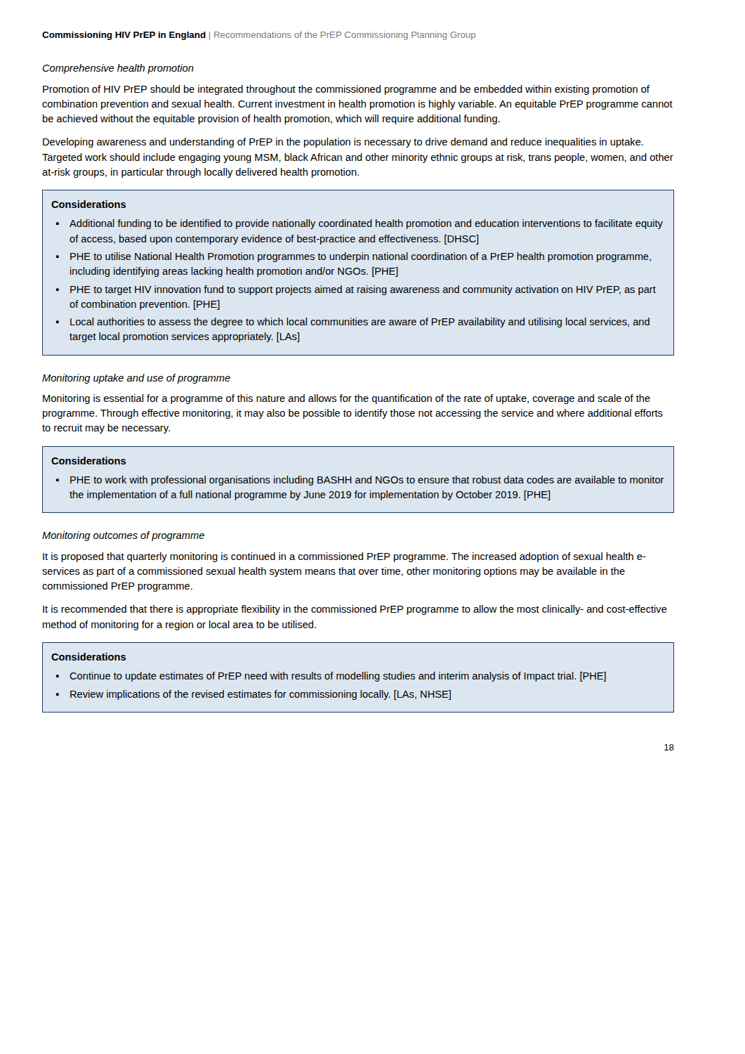Commissioning HIV PrEP in England | Recommendations of the PrEP Commissioning Planning Group
Comprehensive health promotion
Promotion of HIV PrEP should be integrated throughout the commissioned programme and be embedded within existing promotion of combination prevention and sexual health. Current investment in health promotion is highly variable. An equitable PrEP programme cannot be achieved without the equitable provision of health promotion, which will require additional funding.
Developing awareness and understanding of PrEP in the population is necessary to drive demand and reduce inequalities in uptake. Targeted work should include engaging young MSM, black African and other minority ethnic groups at risk, trans people, women, and other at-risk groups, in particular through locally delivered health promotion.
Considerations
Additional funding to be identified to provide nationally coordinated health promotion and education interventions to facilitate equity of access, based upon contemporary evidence of best-practice and effectiveness. [DHSC]
PHE to utilise National Health Promotion programmes to underpin national coordination of a PrEP health promotion programme, including identifying areas lacking health promotion and/or NGOs. [PHE]
PHE to target HIV innovation fund to support projects aimed at raising awareness and community activation on HIV PrEP, as part of combination prevention. [PHE]
Local authorities to assess the degree to which local communities are aware of PrEP availability and utilising local services, and target local promotion services appropriately. [LAs]
Monitoring uptake and use of programme
Monitoring is essential for a programme of this nature and allows for the quantification of the rate of uptake, coverage and scale of the programme. Through effective monitoring, it may also be possible to identify those not accessing the service and where additional efforts to recruit may be necessary.
Considerations
PHE to work with professional organisations including BASHH and NGOs to ensure that robust data codes are available to monitor the implementation of a full national programme by June 2019 for implementation by October 2019. [PHE]
Monitoring outcomes of programme
It is proposed that quarterly monitoring is continued in a commissioned PrEP programme. The increased adoption of sexual health e-services as part of a commissioned sexual health system means that over time, other monitoring options may be available in the commissioned PrEP programme.
It is recommended that there is appropriate flexibility in the commissioned PrEP programme to allow the most clinically- and cost-effective method of monitoring for a region or local area to be utilised.
Considerations
Continue to update estimates of PrEP need with results of modelling studies and interim analysis of Impact trial. [PHE]
Review implications of the revised estimates for commissioning locally. [LAs, NHSE]
18